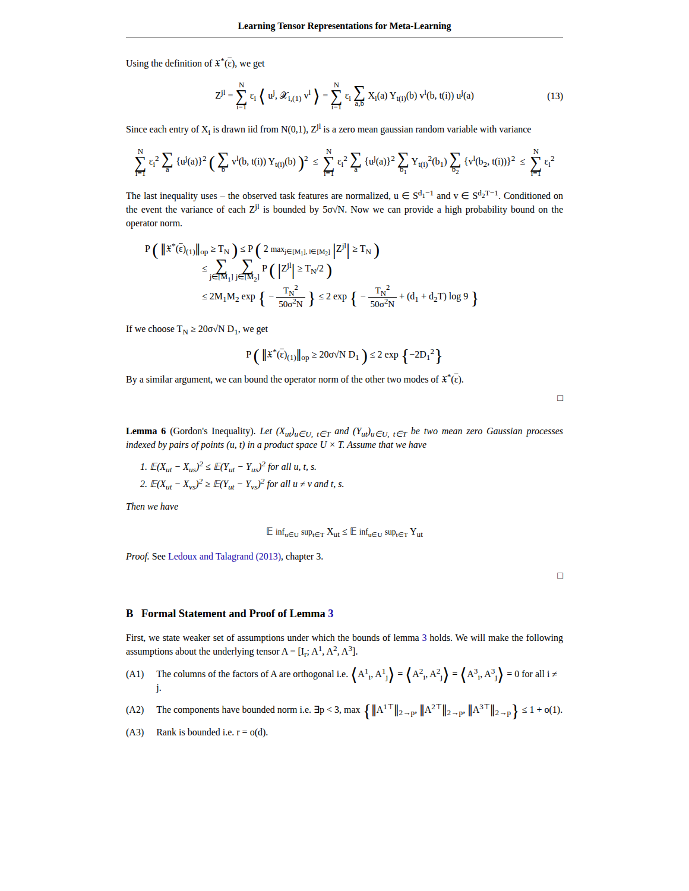Learning Tensor Representations for Meta-Learning
Using the definition of 𝔛*(ε), we get
Zjl = N∑i=1 εi ⟨ uj, 𝒳i,(1) vl ⟩ = N∑i=1 εi ∑a,b Xi(a) Yt(i)(b) vl(b, t(i)) uj(a) (13)
Since each entry of Xi is drawn iid from N(0,1), Zjl is a zero mean gaussian random variable with variance
N∑i=1 εi2 ∑a {uj(a)}2 ( ∑b vl(b, t(i)) Yt(i)(b) )2 ≤ N∑i=1 εi2 ∑a {uj(a)}2 ∑b1 Yt(i)2(b1) ∑b2 {vl(b2, t(i))}2 ≤ N∑i=1 εi2
The last inequality uses – the observed task features are normalized, u ∈ Sd1−1 and v ∈ Sd2T−1. Conditioned on the event the variance of each Zjl is bounded by 5σ√N. Now we can provide a high probability bound on the operator norm.
P ( ‖𝔛*(ε)(1)‖op ≥ TN ) ≤ P ( 2 maxj∈[M1], l∈[M2] |Zjl| ≥ TN ) ≤ ∑j∈[M1] ∑j∈[M2] P ( |Zjl| ≥ TN/2 ) ≤ 2M1M2 exp { − TN250σ2N } ≤ 2 exp { − TN250σ2N + (d1 + d2T) log 9 }
If we choose TN ≥ 20σ√N D1, we get
P ( ‖𝔛*(ε)(1)‖op ≥ 20σ√N D1 ) ≤ 2 exp {−2D12}
By a similar argument, we can bound the operator norm of the other two modes of 𝔛*(ε).
□
Lemma 6 (Gordon's Inequality). Let (Xut)u∈U, t∈T and (Yut)u∈U, t∈T be two mean zero Gaussian processes indexed by pairs of points (u, t) in a product space U × T. Assume that we have
𝔼(Xut − Xus)2 ≤ 𝔼(Yut − Yus)2 for all u, t, s.
𝔼(Xut − Xvs)2 ≥ 𝔼(Yut − Yvs)2 for all u ≠ v and t, s.
Then we have
𝔼 infu∈U supt∈T Xut ≤ 𝔼 infu∈U supt∈T Yut
Proof. See Ledoux and Talagrand (2013), chapter 3.
□
B Formal Statement and Proof of Lemma 3
First, we state weaker set of assumptions under which the bounds of lemma 3 holds. We will make the following assumptions about the underlying tensor A = [Ir; A1, A2, A3].
(A1) The columns of the factors of A are orthogonal i.e. ⟨A1i, A1j⟩ = ⟨A2i, A2j⟩ = ⟨A3i, A3j⟩ = 0 for all i ≠ j.
(A2) The components have bounded norm i.e. ∃p < 3, max {‖A1⊤‖2→p, ‖A2⊤‖2→p, ‖A3⊤‖2→p} ≤ 1 + o(1).
(A3) Rank is bounded i.e. r = o(d).